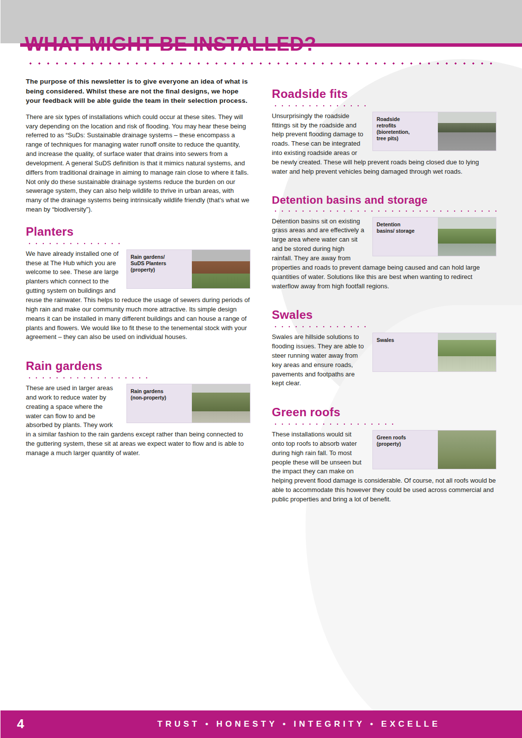What might be installed?
The purpose of this newsletter is to give everyone an idea of what is being considered. Whilst these are not the final designs, we hope your feedback will be able guide the team in their selection process.
There are six types of installations which could occur at these sites. They will vary depending on the location and risk of flooding. You may hear these being referred to as “SuDs: Sustainable drainage systems – these encompass a range of techniques for managing water runoff onsite to reduce the quantity, and increase the quality, of surface water that drains into sewers from a development. A general SuDS definition is that it mimics natural systems, and differs from traditional drainage in aiming to manage rain close to where it falls. Not only do these sustainable drainage systems reduce the burden on our sewerage system, they can also help wildlife to thrive in urban areas, with many of the drainage systems being intrinsically wildlife friendly (that’s what we mean by “biodiversity”).
Planters
Rain gardens/
SuDS Planters
(property)
We have already installed one of these at The Hub which you are welcome to see. These are large planters which connect to the gutting system on buildings and reuse the rainwater. This helps to reduce the usage of sewers during periods of high rain and make our community much more attractive. Its simple design means it can be installed in many different buildings and can house a range of plants and flowers. We would like to fit these to the tenemental stock with your agreement – they can also be used on individual houses.
Rain gardens
Rain gardens
(non-property)
These are used in larger areas and work to reduce water by creating a space where the water can flow to and be absorbed by plants. They work in a similar fashion to the rain gardens except rather than being connected to the guttering system, these sit at areas we expect water to flow and is able to manage a much larger quantity of water.
Roadside fits
Roadside
retrofits
(bioretention,
tree pits)
Unsurprisingly the roadside fittings sit by the roadside and help prevent flooding damage to roads. These can be integrated into existing roadside areas or be newly created. These will help prevent roads being closed due to lying water and help prevent vehicles being damaged through wet roads.
Detention basins and storage
Detention
basins/ storage
Detention basins sit on existing grass areas and are effectively a large area where water can sit and be stored during high rainfall. They are away from properties and roads to prevent damage being caused and can hold large quantities of water. Solutions like this are best when wanting to redirect waterflow away from high footfall regions.
Swales
Swales
Swales are hillside solutions to flooding issues. They are able to steer running water away from key areas and ensure roads, pavements and footpaths are kept clear.
Green roofs
Green roofs
(property)
These installations would sit onto top roofs to absorb water during high rain fall. To most people these will be unseen but the impact they can make on helping prevent flood damage is considerable. Of course, not all roofs would be able to accommodate this however they could be used across commercial and public properties and bring a lot of benefit.
4
TRUST • HONESTY • INTEGRITY • EXCELLE